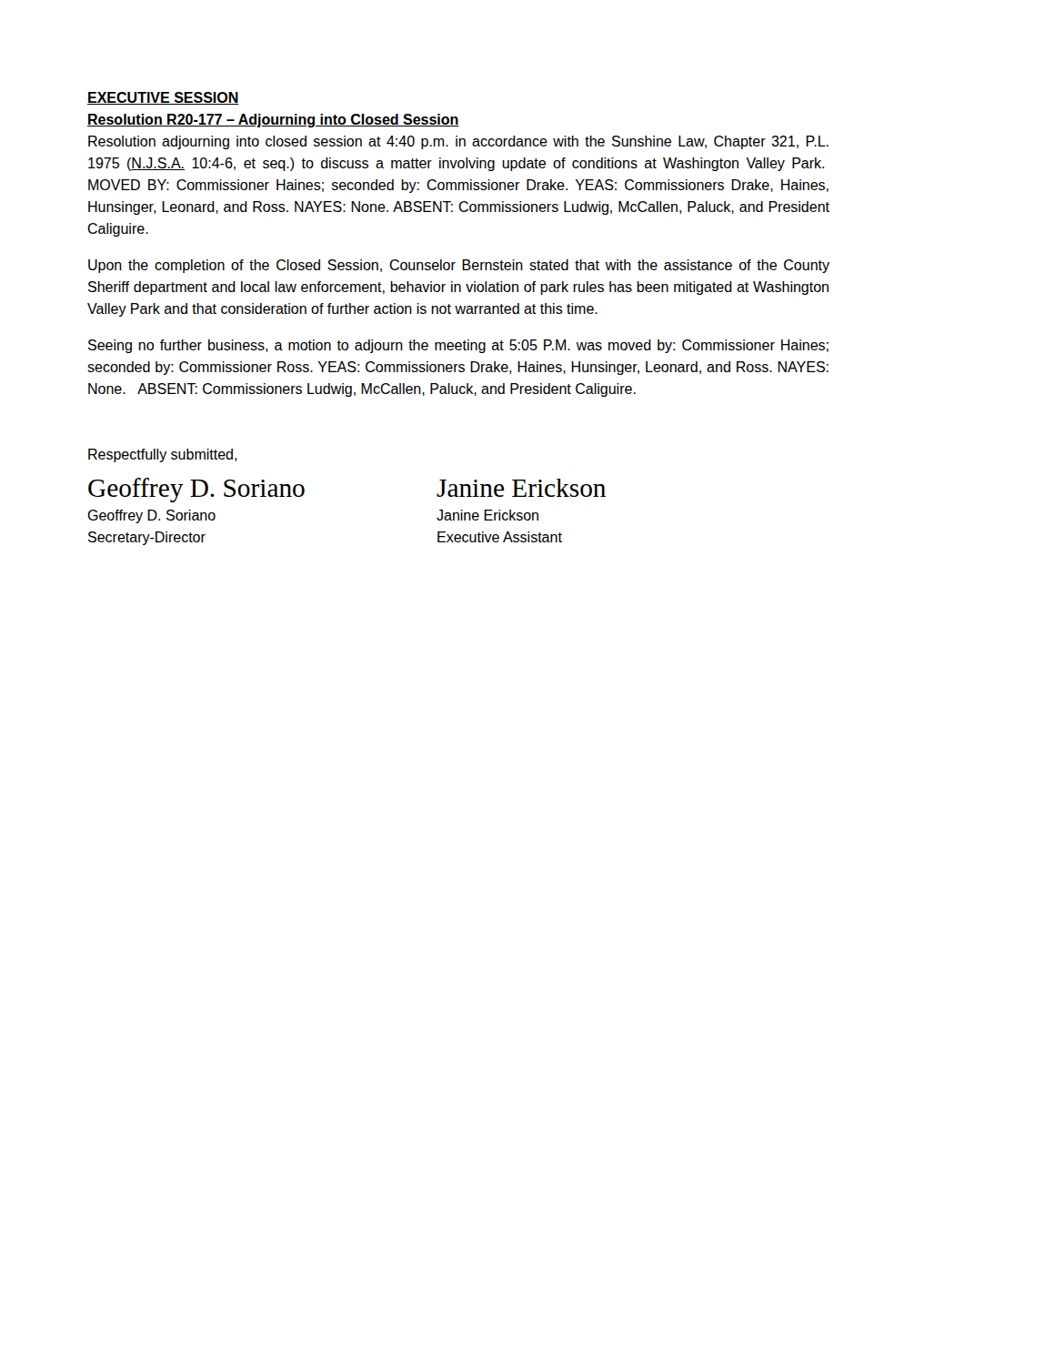EXECUTIVE SESSION
Resolution R20-177 – Adjourning into Closed Session
Resolution adjourning into closed session at 4:40 p.m. in accordance with the Sunshine Law, Chapter 321, P.L. 1975 (N.J.S.A. 10:4-6, et seq.) to discuss a matter involving update of conditions at Washington Valley Park. MOVED BY: Commissioner Haines; seconded by: Commissioner Drake. YEAS: Commissioners Drake, Haines, Hunsinger, Leonard, and Ross. NAYES: None. ABSENT: Commissioners Ludwig, McCallen, Paluck, and President Caliguire.
Upon the completion of the Closed Session, Counselor Bernstein stated that with the assistance of the County Sheriff department and local law enforcement, behavior in violation of park rules has been mitigated at Washington Valley Park and that consideration of further action is not warranted at this time.
Seeing no further business, a motion to adjourn the meeting at 5:05 P.M. was moved by: Commissioner Haines; seconded by: Commissioner Ross. YEAS: Commissioners Drake, Haines, Hunsinger, Leonard, and Ross. NAYES: None. ABSENT: Commissioners Ludwig, McCallen, Paluck, and President Caliguire.
Respectfully submitted,
Geoffrey D. Soriano
Geoffrey D. Soriano
Secretary-Director
Janine Erickson
Janine Erickson
Executive Assistant